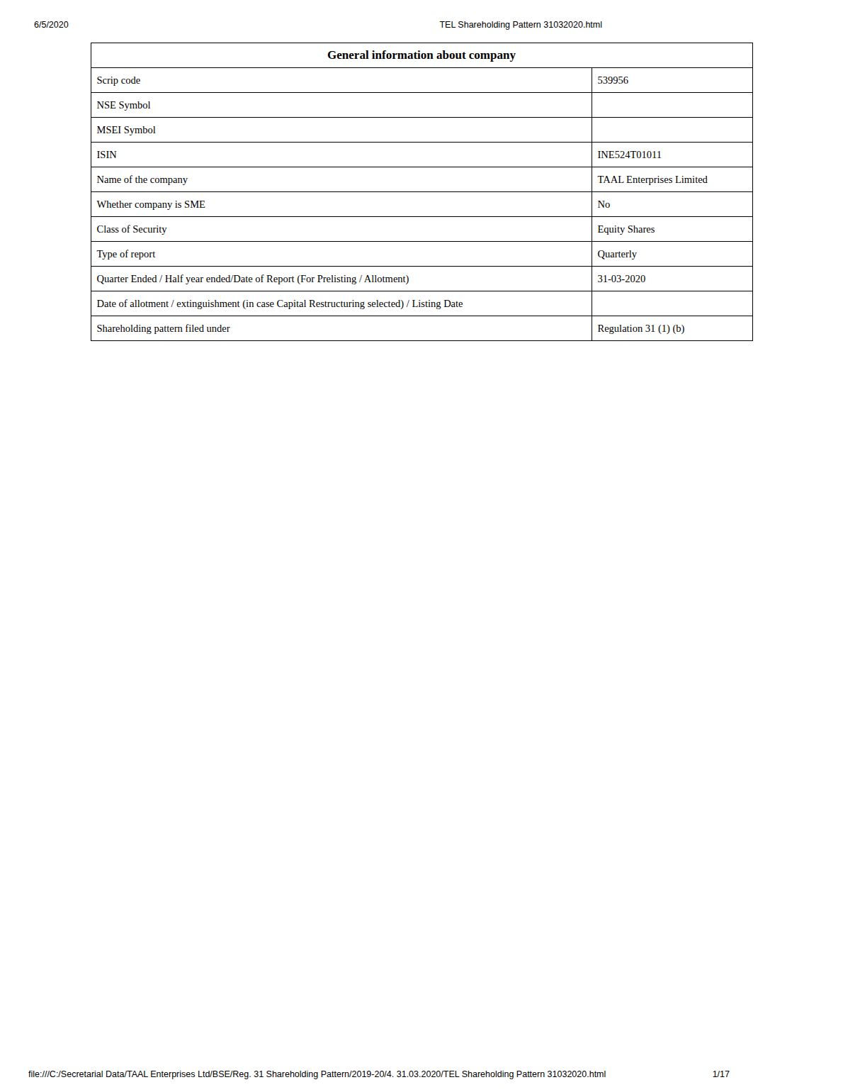6/5/2020
TEL Shareholding Pattern 31032020.html
General information about company
| Scrip code | 539956 |
| NSE Symbol | |
| MSEI Symbol | |
| ISIN | INE524T01011 |
| Name of the company | TAAL Enterprises Limited |
| Whether company is SME | No |
| Class of Security | Equity Shares |
| Type of report | Quarterly |
| Quarter Ended / Half year ended/Date of Report (For Prelisting / Allotment) | 31-03-2020 |
| Date of allotment / extinguishment (in case Capital Restructuring selected) / Listing Date | |
| Shareholding pattern filed under | Regulation 31 (1) (b) |
file:///C:/Secretarial Data/TAAL Enterprises Ltd/BSE/Reg. 31 Shareholding Pattern/2019-20/4. 31.03.2020/TEL Shareholding Pattern 31032020.html
1/17